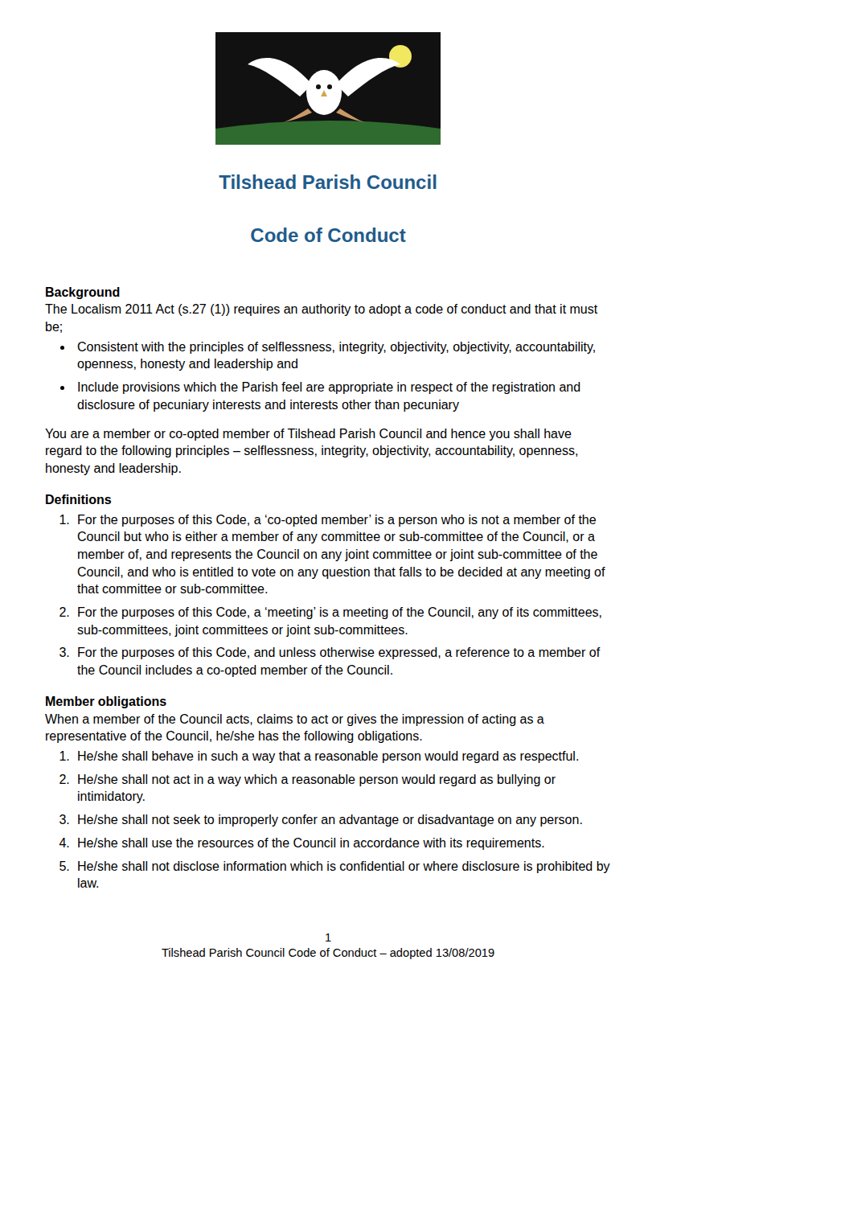Tilshead Parish Council
Code of Conduct
Background
The Localism 2011 Act (s.27 (1)) requires an authority to adopt a code of conduct and that it must be;
Consistent with the principles of selflessness, integrity, objectivity, objectivity, accountability, openness, honesty and leadership and
Include provisions which the Parish feel are appropriate in respect of the registration and disclosure of pecuniary interests and interests other than pecuniary
You are a member or co-opted member of Tilshead Parish Council and hence you shall have regard to the following principles – selflessness, integrity, objectivity, accountability, openness, honesty and leadership.
Definitions
For the purposes of this Code, a ‘co-opted member’ is a person who is not a member of the Council but who is either a member of any committee or sub-committee of the Council, or a member of, and represents the Council on any joint committee or joint sub-committee of the Council, and who is entitled to vote on any question that falls to be decided at any meeting of that committee or sub-committee.
For the purposes of this Code, a ‘meeting’ is a meeting of the Council, any of its committees, sub-committees, joint committees or joint sub-committees.
For the purposes of this Code, and unless otherwise expressed, a reference to a member of the Council includes a co-opted member of the Council.
Member obligations
When a member of the Council acts, claims to act or gives the impression of acting as a representative of the Council, he/she has the following obligations.
He/she shall behave in such a way that a reasonable person would regard as respectful.
He/she shall not act in a way which a reasonable person would regard as bullying or intimidatory.
He/she shall not seek to improperly confer an advantage or disadvantage on any person.
He/she shall use the resources of the Council in accordance with its requirements.
He/she shall not disclose information which is confidential or where disclosure is prohibited by law.
1
Tilshead Parish Council Code of Conduct – adopted 13/08/2019